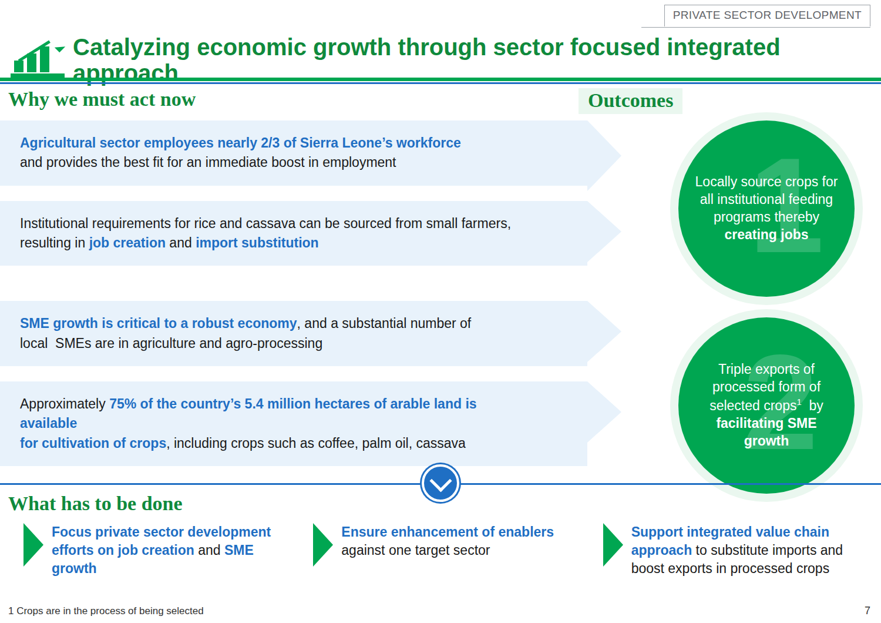PRIVATE SECTOR DEVELOPMENT
Catalyzing economic growth through sector focused integrated approach
Why we must act now
Agricultural sector employees nearly 2/3 of Sierra Leone’s workforce
and provides the best fit for an immediate boost in employment
Institutional requirements for rice and cassava can be sourced from small farmers,
resulting in job creation and import substitution
SME growth is critical to a robust economy, and a substantial number of
local SMEs are in agriculture and agro-processing
Approximately 75% of the country’s 5.4 million hectares of arable land is available
for cultivation of crops, including crops such as coffee, palm oil, cassava
Outcomes
1
Locally source crops for all institutional feeding programs thereby creating jobs
2
Triple exports of processed form of selected crops1 by facilitating SME growth
What has to be done
Focus private sector development efforts on job creation and SME growth
Ensure enhancement of enablers against one target sector
Support integrated value chain approach to substitute imports and boost exports in processed crops
1 Crops are in the process of being selected
7